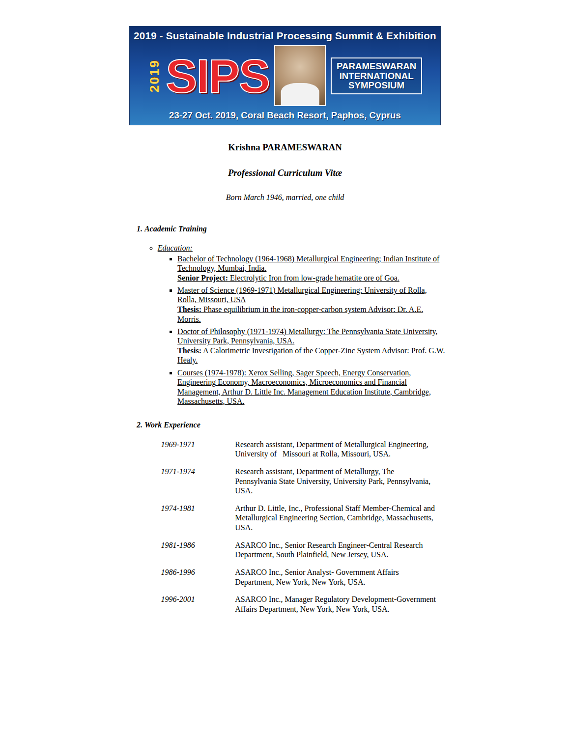2019 - Sustainable Industrial Processing Summit & Exhibition
2019
SIPS
PARAMESWARAN
INTERNATIONAL
SYMPOSIUM
23-27 Oct. 2019, Coral Beach Resort, Paphos, Cyprus
Krishna PARAMESWARAN
Professional Curriculum Vitæ
Born March 1946, married, one child
Academic Training
Education:
Bachelor of Technology (1964-1968) Metallurgical Engineering; Indian Institute of Technology, Mumbai, India.
Senior Project: Electrolytic Iron from low-grade hematite ore of Goa.
Master of Science (1969-1971) Metallurgical Engineering: University of Rolla, Rolla, Missouri, USA
Thesis: Phase equilibrium in the iron-copper-carbon system Advisor: Dr. A.E. Morris.
Doctor of Philosophy (1971-1974) Metallurgy: The Pennsylvania State University, University Park, Pennsylvania, USA.
Thesis: A Calorimetric Investigation of the Copper-Zinc System Advisor: Prof. G.W. Healy.
Courses (1974-1978): Xerox Selling, Sager Speech, Energy Conservation, Engineering Economy, Macroeconomics, Microeconomics and Financial Management, Arthur D. Little Inc. Management Education Institute, Cambridge, Massachusetts, USA.
Work Experience
| 1969-1971 | Research assistant, Department of Metallurgical Engineering, University of Missouri at Rolla, Missouri, USA. |
| 1971-1974 | Research assistant, Department of Metallurgy, The Pennsylvania State University, University Park, Pennsylvania, USA. |
| 1974-1981 | Arthur D. Little, Inc., Professional Staff Member-Chemical and Metallurgical Engineering Section, Cambridge, Massachusetts, USA. |
| 1981-1986 | ASARCO Inc., Senior Research Engineer-Central Research Department, South Plainfield, New Jersey, USA. |
| 1986-1996 | ASARCO Inc., Senior Analyst- Government Affairs Department, New York, New York, USA. |
| 1996-2001 | ASARCO Inc., Manager Regulatory Development-Government Affairs Department, New York, New York, USA. |